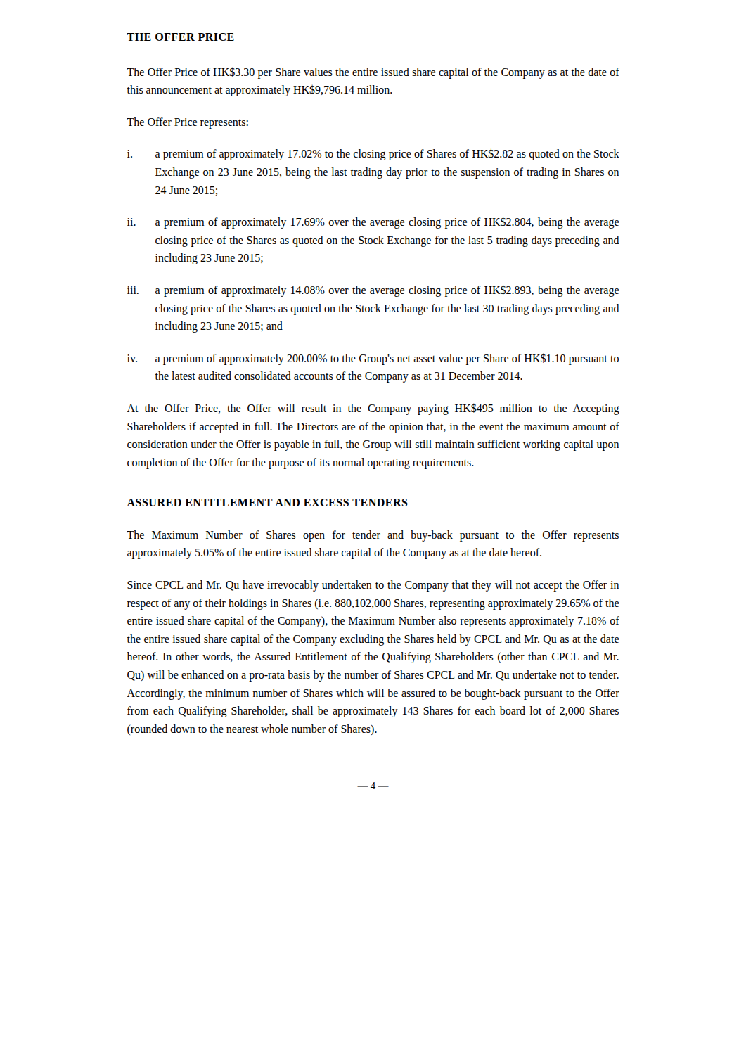THE OFFER PRICE
The Offer Price of HK$3.30 per Share values the entire issued share capital of the Company as at the date of this announcement at approximately HK$9,796.14 million.
The Offer Price represents:
a premium of approximately 17.02% to the closing price of Shares of HK$2.82 as quoted on the Stock Exchange on 23 June 2015, being the last trading day prior to the suspension of trading in Shares on 24 June 2015;
a premium of approximately 17.69% over the average closing price of HK$2.804, being the average closing price of the Shares as quoted on the Stock Exchange for the last 5 trading days preceding and including 23 June 2015;
a premium of approximately 14.08% over the average closing price of HK$2.893, being the average closing price of the Shares as quoted on the Stock Exchange for the last 30 trading days preceding and including 23 June 2015; and
a premium of approximately 200.00% to the Group's net asset value per Share of HK$1.10 pursuant to the latest audited consolidated accounts of the Company as at 31 December 2014.
At the Offer Price, the Offer will result in the Company paying HK$495 million to the Accepting Shareholders if accepted in full. The Directors are of the opinion that, in the event the maximum amount of consideration under the Offer is payable in full, the Group will still maintain sufficient working capital upon completion of the Offer for the purpose of its normal operating requirements.
ASSURED ENTITLEMENT AND EXCESS TENDERS
The Maximum Number of Shares open for tender and buy-back pursuant to the Offer represents approximately 5.05% of the entire issued share capital of the Company as at the date hereof.
Since CPCL and Mr. Qu have irrevocably undertaken to the Company that they will not accept the Offer in respect of any of their holdings in Shares (i.e. 880,102,000 Shares, representing approximately 29.65% of the entire issued share capital of the Company), the Maximum Number also represents approximately 7.18% of the entire issued share capital of the Company excluding the Shares held by CPCL and Mr. Qu as at the date hereof. In other words, the Assured Entitlement of the Qualifying Shareholders (other than CPCL and Mr. Qu) will be enhanced on a pro-rata basis by the number of Shares CPCL and Mr. Qu undertake not to tender. Accordingly, the minimum number of Shares which will be assured to be bought-back pursuant to the Offer from each Qualifying Shareholder, shall be approximately 143 Shares for each board lot of 2,000 Shares (rounded down to the nearest whole number of Shares).
— 4 —